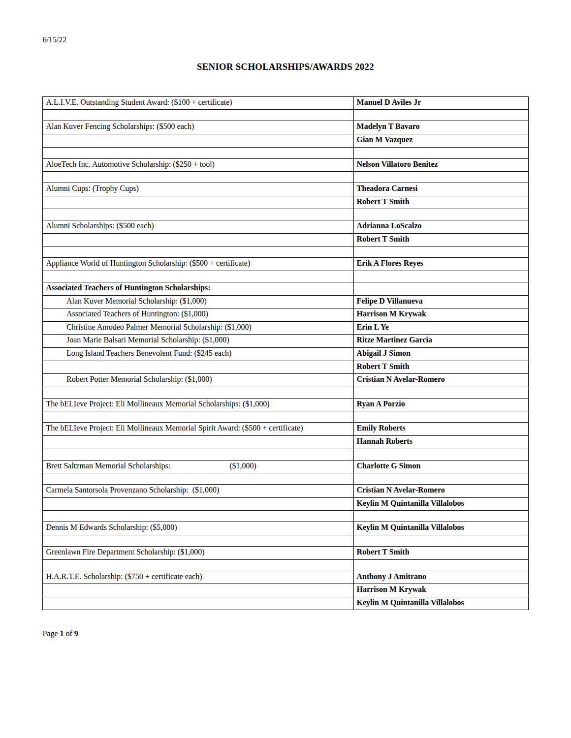6/15/22
SENIOR SCHOLARSHIPS/AWARDS 2022
| A.L.I.V.E. Outstanding Student Award: ($100 + certificate) | Manuel D Aviles Jr |
| Alan Kuver Fencing Scholarships: ($500 each) | Madelyn T Bavaro |
| | Gian M Vazquez |
| AloeTech Inc. Automotive Scholarship: ($250 + tool) | Nelson Villatoro Benitez |
| Alumni Cups: (Trophy Cups) | Theadora Carnesi |
| | Robert T Smith |
| Alumni Scholarships: ($500 each) | Adrianna LoScalzo |
| | Robert T Smith |
| Appliance World of Huntington Scholarship: ($500 + certificate) | Erik A Flores Reyes |
| Associated Teachers of Huntington Scholarships: | |
| Alan Kuver Memorial Scholarship: ($1,000) | Felipe D Villanueva |
| Associated Teachers of Huntington: ($1,000) | Harrison M Krywak |
| Christine Amodeo Palmer Memorial Scholarship: ($1,000) | Erin L Ye |
| Joan Marie Balsari Memorial Scholarship: ($1,000) | Ritze Martinez Garcia |
| Long Island Teachers Benevolent Fund: ($245 each) | Abigail J Simon |
| | Robert T Smith |
| Robert Potter Memorial Scholarship: ($1,000) | Cristian N Avelar-Romero |
| The bELIeve Project: Eli Mollineaux Memorial Scholarships: ($1,000) | Ryan A Porzio |
| The bELIeve Project: Eli Mollineaux Memorial Spirit Award: ($500 + certificate) | Emily Roberts |
| | Hannah Roberts |
| Brett Saltzman Memorial Scholarships: ($1,000) | Charlotte G Simon |
| Carmela Santorsola Provenzano Scholarship: ($1,000) | Cristian N Avelar-Romero |
| | Keylin M Quintanilla Villalobos |
| Dennis M Edwards Scholarship: ($5,000) | Keylin M Quintanilla Villalobos |
| Greenlawn Fire Department Scholarship: ($1,000) | Robert T Smith |
| H.A.R.T.E. Scholarship: ($750 + certificate each) | Anthony J Amitrano |
| | Harrison M Krywak |
| | Keylin M Quintanilla Villalobos |
Page 1 of 9